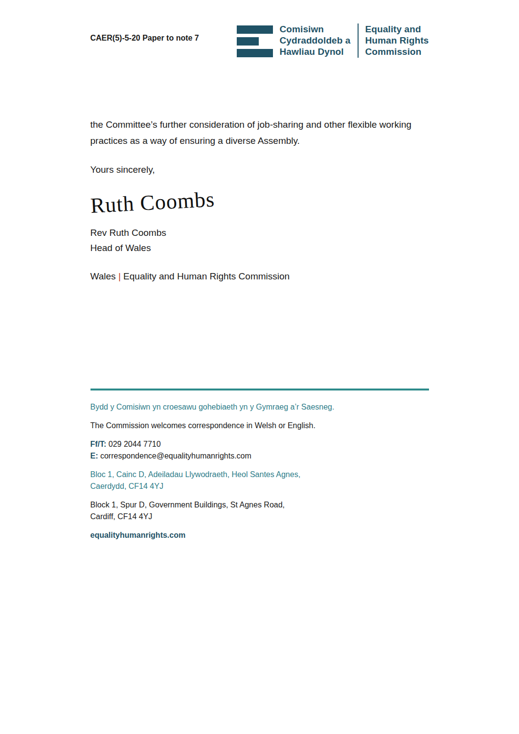CAER(5)-5-20 Paper to note 7
Comisiwn
Cydraddoldeb a
Hawliau Dynol
Equality and
Human Rights
Commission
the Committee’s further consideration of job-sharing and other flexible working practices as a way of ensuring a diverse Assembly.
Yours sincerely,
Ruth Coombs
Rev Ruth Coombs Head of Wales
Wales | Equality and Human Rights Commission
Bydd y Comisiwn yn croesawu gohebiaeth yn y Gymraeg a’r Saesneg.
The Commission welcomes correspondence in Welsh or English.
Ff/T: 029 2044 7710
E: correspondence@equalityhumanrights.com
Bloc 1, Cainc D, Adeiladau Llywodraeth, Heol Santes Agnes,
Caerdydd, CF14 4YJ
Block 1, Spur D, Government Buildings, St Agnes Road,
Cardiff, CF14 4YJ
equalityhumanrights.com